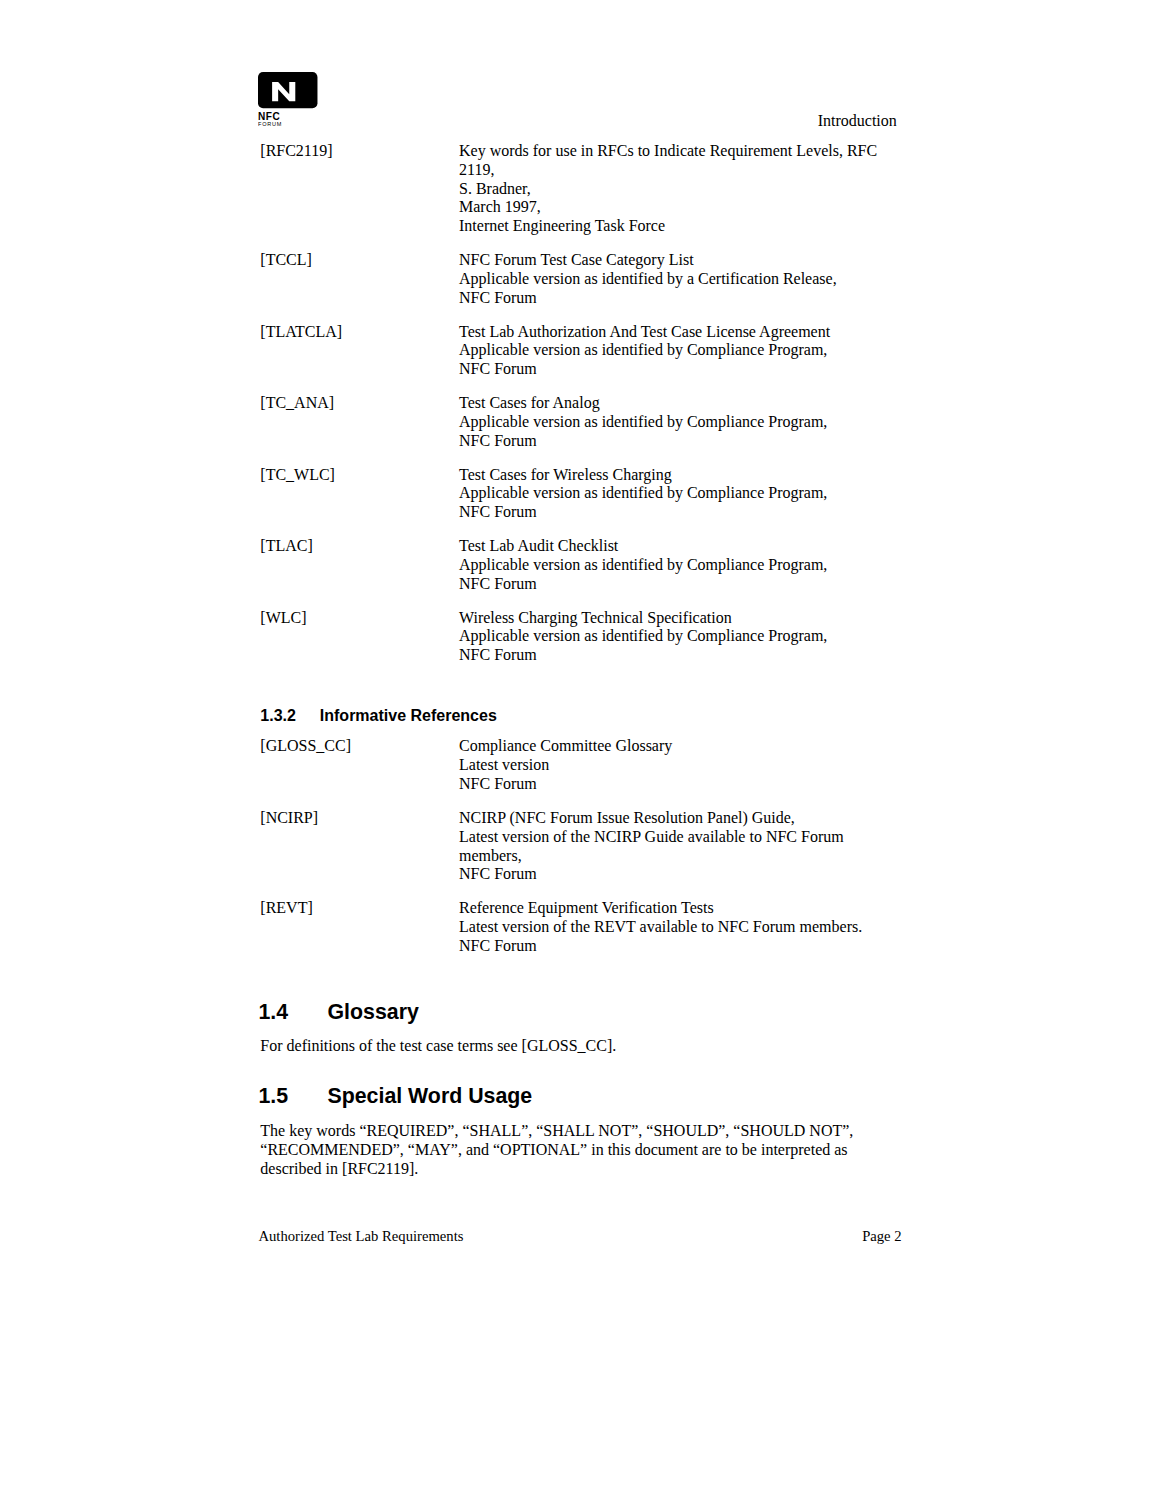NFC FORUM
Introduction
| [RFC2119] | Key words for use in RFCs to Indicate Requirement Levels, RFC 2119, S. Bradner, March 1997, Internet Engineering Task Force |
| [TCCL] | NFC Forum Test Case Category List Applicable version as identified by a Certification Release, NFC Forum |
| [TLATCLA] | Test Lab Authorization And Test Case License Agreement Applicable version as identified by Compliance Program, NFC Forum |
| [TC_ANA] | Test Cases for Analog Applicable version as identified by Compliance Program, NFC Forum |
| [TC_WLC] | Test Cases for Wireless Charging Applicable version as identified by Compliance Program, NFC Forum |
| [TLAC] | Test Lab Audit Checklist Applicable version as identified by Compliance Program, NFC Forum |
| [WLC] | Wireless Charging Technical Specification Applicable version as identified by Compliance Program, NFC Forum |
1.3.2 Informative References
| [GLOSS_CC] | Compliance Committee Glossary Latest version NFC Forum |
| [NCIRP] | NCIRP (NFC Forum Issue Resolution Panel) Guide, Latest version of the NCIRP Guide available to NFC Forum members, NFC Forum |
| [REVT] | Reference Equipment Verification Tests Latest version of the REVT available to NFC Forum members. NFC Forum |
1.4 Glossary
For definitions of the test case terms see [GLOSS_CC].
1.5 Special Word Usage
The key words “REQUIRED”, “SHALL”, “SHALL NOT”, “SHOULD”, “SHOULD NOT”, “RECOMMENDED”, “MAY”, and “OPTIONAL” in this document are to be interpreted as described in [RFC2119].
Authorized Test Lab Requirements
Page 2